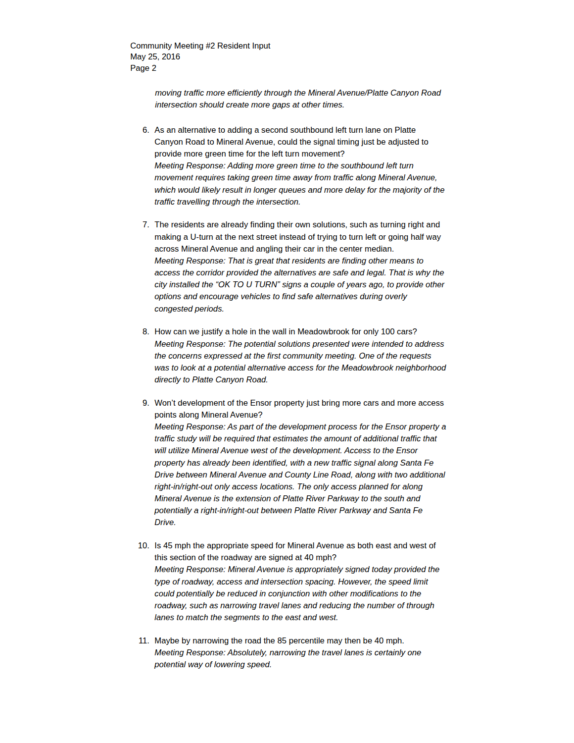Community Meeting #2 Resident Input
May 25, 2016
Page 2
moving traffic more efficiently through the Mineral Avenue/Platte Canyon Road intersection should create more gaps at other times.
As an alternative to adding a second southbound left turn lane on Platte Canyon Road to Mineral Avenue, could the signal timing just be adjusted to provide more green time for the left turn movement?
Meeting Response: Adding more green time to the southbound left turn movement requires taking green time away from traffic along Mineral Avenue, which would likely result in longer queues and more delay for the majority of the traffic travelling through the intersection.
The residents are already finding their own solutions, such as turning right and making a U-turn at the next street instead of trying to turn left or going half way across Mineral Avenue and angling their car in the center median.
Meeting Response: That is great that residents are finding other means to access the corridor provided the alternatives are safe and legal. That is why the city installed the “OK TO U TURN” signs a couple of years ago, to provide other options and encourage vehicles to find safe alternatives during overly congested periods.
How can we justify a hole in the wall in Meadowbrook for only 100 cars?
Meeting Response: The potential solutions presented were intended to address the concerns expressed at the first community meeting. One of the requests was to look at a potential alternative access for the Meadowbrook neighborhood directly to Platte Canyon Road.
Won’t development of the Ensor property just bring more cars and more access points along Mineral Avenue?
Meeting Response: As part of the development process for the Ensor property a traffic study will be required that estimates the amount of additional traffic that will utilize Mineral Avenue west of the development. Access to the Ensor property has already been identified, with a new traffic signal along Santa Fe Drive between Mineral Avenue and County Line Road, along with two additional right-in/right-out only access locations. The only access planned for along Mineral Avenue is the extension of Platte River Parkway to the south and potentially a right-in/right-out between Platte River Parkway and Santa Fe Drive.
Is 45 mph the appropriate speed for Mineral Avenue as both east and west of this section of the roadway are signed at 40 mph?
Meeting Response: Mineral Avenue is appropriately signed today provided the type of roadway, access and intersection spacing. However, the speed limit could potentially be reduced in conjunction with other modifications to the roadway, such as narrowing travel lanes and reducing the number of through lanes to match the segments to the east and west.
Maybe by narrowing the road the 85 percentile may then be 40 mph.
Meeting Response: Absolutely, narrowing the travel lanes is certainly one potential way of lowering speed.